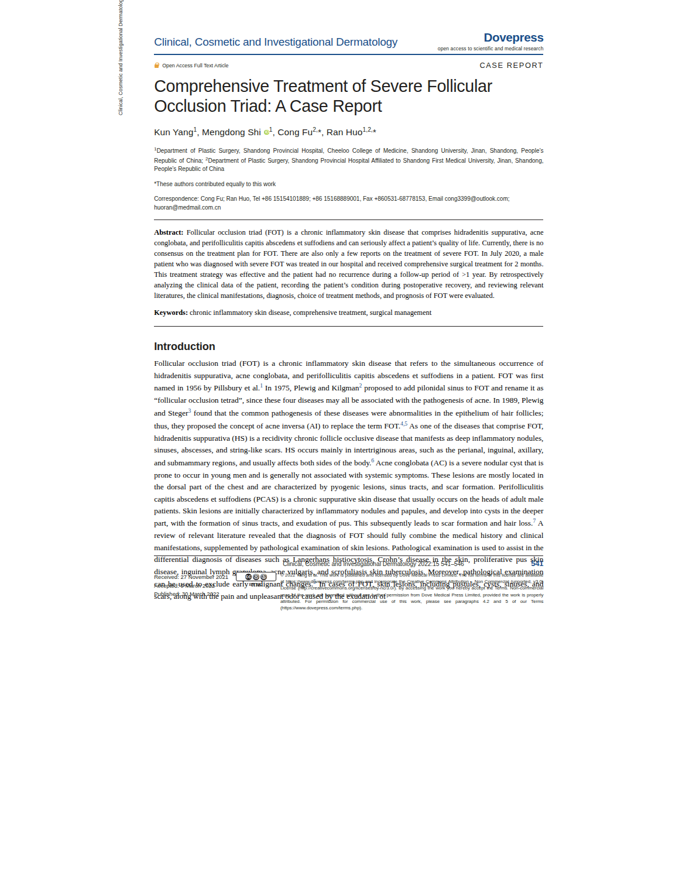Clinical, Cosmetic and Investigational Dermatology downloaded from https://www.dovepress.com/ on 27-Jun-2022 For personal use only.
Clinical, Cosmetic and Investigational Dermatology
Dovepress
open access to scientific and medical research
Open Access Full Text Article
CASE REPORT
Comprehensive Treatment of Severe Follicular
Occlusion Triad: A Case Report
Kun Yang1, Mengdong Shi 1, Cong Fu2,*, Ran Huo1,2,*
1Department of Plastic Surgery, Shandong Provincial Hospital, Cheeloo College of Medicine, Shandong University, Jinan, Shandong, People’s Republic of China; 2Department of Plastic Surgery, Shandong Provincial Hospital Affiliated to Shandong First Medical University, Jinan, Shandong, People’s Republic of China
*These authors contributed equally to this work
Correspondence: Cong Fu; Ran Huo, Tel +86 15154101889; +86 15168889001, Fax +860531-68778153, Email cong3399@outlook.com; huoran@medmail.com.cn
Abstract: Follicular occlusion triad (FOT) is a chronic inflammatory skin disease that comprises hidradenitis suppurativa, acne conglobata, and perifolliculitis capitis abscedens et suffodiens and can seriously affect a patient’s quality of life. Currently, there is no consensus on the treatment plan for FOT. There are also only a few reports on the treatment of severe FOT. In July 2020, a male patient who was diagnosed with severe FOT was treated in our hospital and received comprehensive surgical treatment for 2 months. This treatment strategy was effective and the patient had no recurrence during a follow-up period of >1 year. By retrospectively analyzing the clinical data of the patient, recording the patient’s condition during postoperative recovery, and reviewing relevant literatures, the clinical manifestations, diagnosis, choice of treatment methods, and prognosis of FOT were evaluated.
Keywords: chronic inflammatory skin disease, comprehensive treatment, surgical management
Introduction
Follicular occlusion triad (FOT) is a chronic inflammatory skin disease that refers to the simultaneous occurrence of hidradenitis suppurativa, acne conglobata, and perifolliculitis capitis abscedens et suffodiens in a patient. FOT was first named in 1956 by Pillsbury et al.1 In 1975, Plewig and Kilgman2 proposed to add pilonidal sinus to FOT and rename it as “follicular occlusion tetrad”, since these four diseases may all be associated with the pathogenesis of acne. In 1989, Plewig and Steger3 found that the common pathogenesis of these diseases were abnormalities in the epithelium of hair follicles; thus, they proposed the concept of acne inversa (AI) to replace the term FOT.4,5 As one of the diseases that comprise FOT, hidradenitis suppurativa (HS) is a recidivity chronic follicle occlusive disease that manifests as deep inflammatory nodules, sinuses, abscesses, and string-like scars. HS occurs mainly in intertriginous areas, such as the perianal, inguinal, axillary, and submammary regions, and usually affects both sides of the body.6 Acne conglobata (AC) is a severe nodular cyst that is prone to occur in young men and is generally not associated with systemic symptoms. These lesions are mostly located in the dorsal part of the chest and are characterized by pyogenic lesions, sinus tracts, and scar formation. Perifolliculitis capitis abscedens et suffodiens (PCAS) is a chronic suppurative skin disease that usually occurs on the heads of adult male patients. Skin lesions are initially characterized by inflammatory nodules and papules, and develop into cysts in the deeper part, with the formation of sinus tracts, and exudation of pus. This subsequently leads to scar formation and hair loss.7 A review of relevant literature revealed that the diagnosis of FOT should fully combine the medical history and clinical manifestations, supplemented by pathological examination of skin lesions. Pathological examination is used to assist in the differential diagnosis of diseases such as Langerhans histiocytosis, Crohn’s disease in the skin, proliferative pus skin disease, inguinal lymph granuloma, acne vulgaris, and scrofuliasis skin tuberculosis. Moreover, pathological examination can be used to exclude early malignant changes.5 In cases of FOT, skin lesions, including pustules, cysts, sinuses, and scars, along with the pain and unpleasant odor caused by the exudation of
Clinical, Cosmetic and Investigational Dermatology 2022:15 541–546
541
Received: 27 November 2021
Accepted: 9 March 2022
Published: 30 March 2022
cc
Ⓡ
Ⓢ
BY NC
© 2022 Yang et al. This work is published and licensed by Dove Medical Press Limited. The full terms of this license are available at https://www.dovepress.com/terms.php and incorporate the Creative Commons Attribution – Non Commercial (unported, v3.0) License (http://creativecommons.org/licenses/by-nc/3.0/). By accessing the work you hereby accept the Terms. Non-commercial uses of the work are permitted without any further permission from Dove Medical Press Limited, provided the work is properly attributed. For permission for commercial use of this work, please see paragraphs 4.2 and 5 of our Terms (https://www.dovepress.com/terms.php).